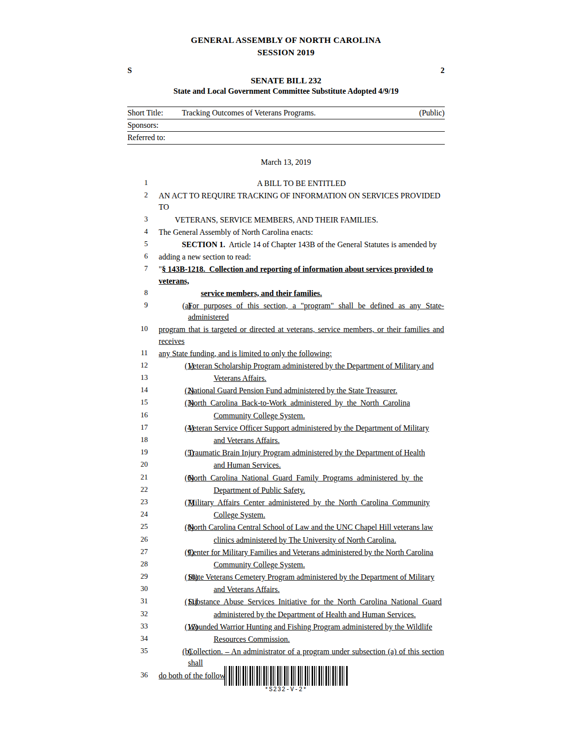GENERAL ASSEMBLY OF NORTH CAROLINA
SESSION 2019
S 2
SENATE BILL 232
State and Local Government Committee Substitute Adopted 4/9/19
| Short Title: | Tracking Outcomes of Veterans Programs. | (Public) |
| Sponsors: | |
| Referred to: | |
March 13, 2019
| 1 | A BILL TO BE ENTITLED |
| 2 | AN ACT TO REQUIRE TRACKING OF INFORMATION ON SERVICES PROVIDED TO |
| 3 | VETERANS, SERVICE MEMBERS, AND THEIR FAMILIES. |
| 4 | The General Assembly of North Carolina enacts: |
| 5 | SECTION 1. Article 14 of Chapter 143B of the General Statutes is amended by |
| 6 | adding a new section to read: |
| 7 | " § 143B-1218. Collection and reporting of information about services provided to veterans, |
| 8 | service members, and their families. |
| 9 | (a) For purposes of this section, a "program" shall be defined as any State-administered |
| 10 | program that is targeted or directed at veterans, service members, or their families and receives |
| 11 | any State funding, and is limited to only the following: |
| 12 | (1) Veteran Scholarship Program administered by the Department of Military and |
| 13 | Veterans Affairs. |
| 14 | (2) National Guard Pension Fund administered by the State Treasurer. |
| 15 | (3) North Carolina Back-to-Work administered by the North Carolina |
| 16 | Community College System. |
| 17 | (4) Veteran Service Officer Support administered by the Department of Military |
| 18 | and Veterans Affairs. |
| 19 | (5) Traumatic Brain Injury Program administered by the Department of Health |
| 20 | and Human Services. |
| 21 | (6) North Carolina National Guard Family Programs administered by the |
| 22 | Department of Public Safety. |
| 23 | (7) Military Affairs Center administered by the North Carolina Community |
| 24 | College System. |
| 25 | (8) North Carolina Central School of Law and the UNC Chapel Hill veterans law |
| 26 | clinics administered by The University of North Carolina. |
| 27 | (9) Center for Military Families and Veterans administered by the North Carolina |
| 28 | Community College System. |
| 29 | (10) State Veterans Cemetery Program administered by the Department of Military |
| 30 | and Veterans Affairs. |
| 31 | (11) Substance Abuse Services Initiative for the North Carolina National Guard |
| 32 | administered by the Department of Health and Human Services. |
| 33 | (12) Wounded Warrior Hunting and Fishing Program administered by the Wildlife |
| 34 | Resources Commission. |
| 35 | (b) Collection. – An administrator of a program under subsection (a) of this section shall |
| 36 | do both of the following: |
*S232-V-2*